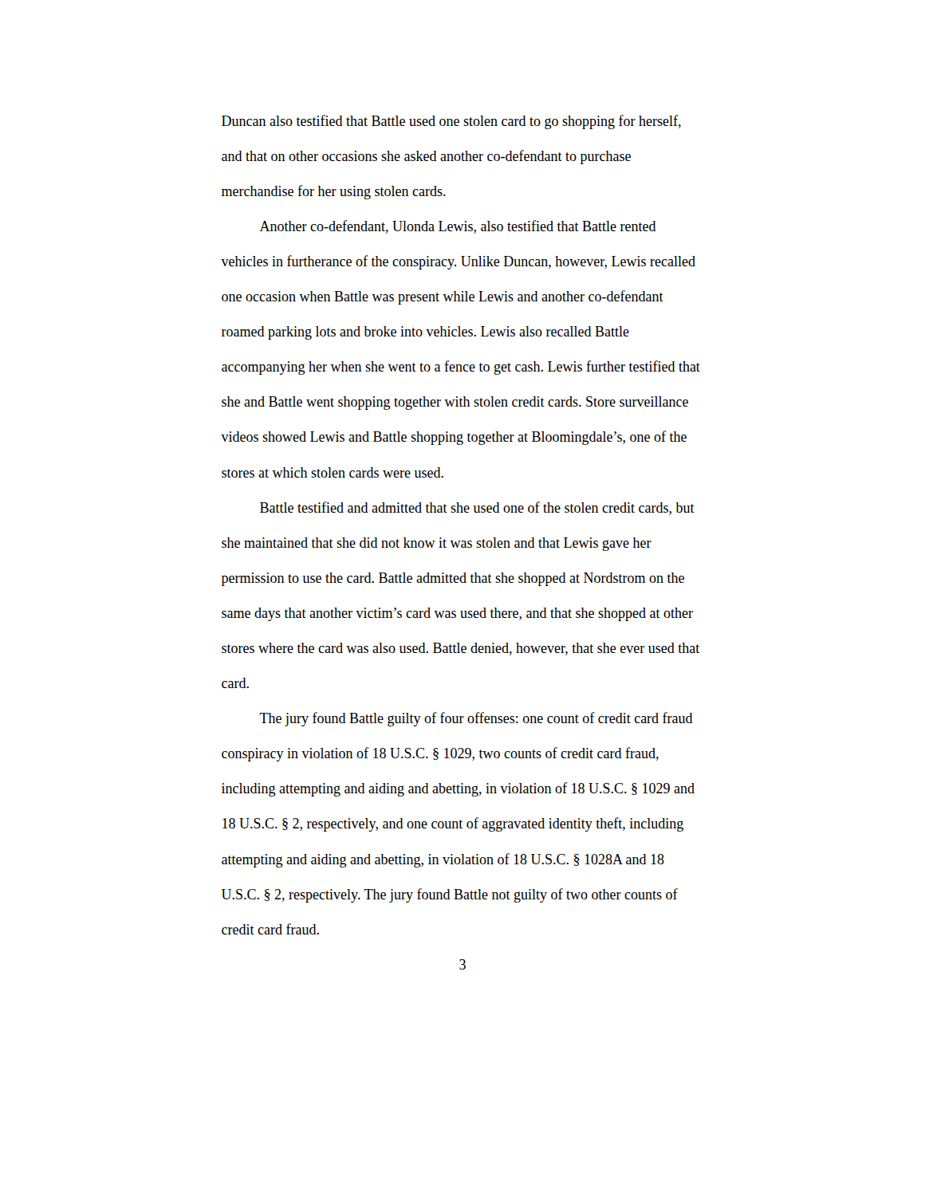Duncan also testified that Battle used one stolen card to go shopping for herself, and that on other occasions she asked another co-defendant to purchase merchandise for her using stolen cards.
Another co-defendant, Ulonda Lewis, also testified that Battle rented vehicles in furtherance of the conspiracy. Unlike Duncan, however, Lewis recalled one occasion when Battle was present while Lewis and another co-defendant roamed parking lots and broke into vehicles. Lewis also recalled Battle accompanying her when she went to a fence to get cash. Lewis further testified that she and Battle went shopping together with stolen credit cards. Store surveillance videos showed Lewis and Battle shopping together at Bloomingdale’s, one of the stores at which stolen cards were used.
Battle testified and admitted that she used one of the stolen credit cards, but she maintained that she did not know it was stolen and that Lewis gave her permission to use the card. Battle admitted that she shopped at Nordstrom on the same days that another victim’s card was used there, and that she shopped at other stores where the card was also used. Battle denied, however, that she ever used that card.
The jury found Battle guilty of four offenses: one count of credit card fraud conspiracy in violation of 18 U.S.C. § 1029, two counts of credit card fraud, including attempting and aiding and abetting, in violation of 18 U.S.C. § 1029 and 18 U.S.C. § 2, respectively, and one count of aggravated identity theft, including attempting and aiding and abetting, in violation of 18 U.S.C. § 1028A and 18 U.S.C. § 2, respectively. The jury found Battle not guilty of two other counts of credit card fraud.
3